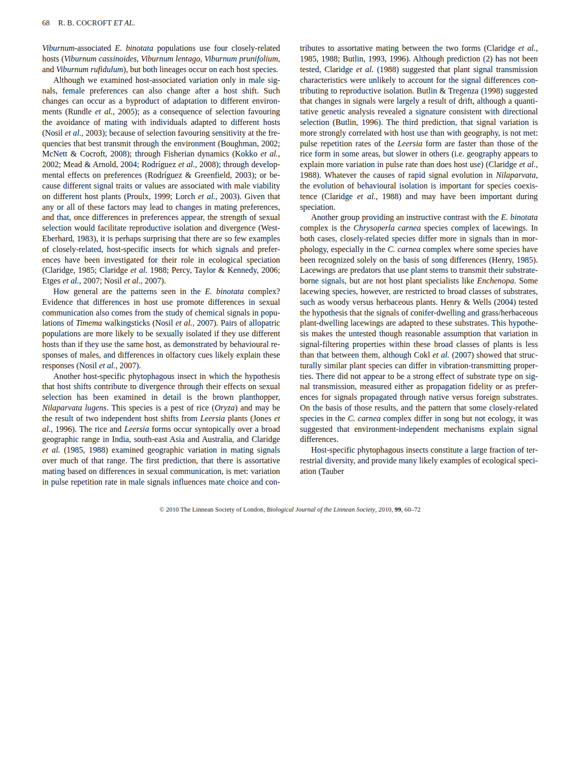68 R. B. COCROFT ET AL.
Viburnum-associated E. binotata populations use four closely-related hosts (Viburnum cassinoides, Viburnum lentago, Viburnum prunifolium, and Viburnum rufidulum), but both lineages occur on each host species.
Although we examined host-associated variation only in male signals, female preferences can also change after a host shift. Such changes can occur as a byproduct of adaptation to different environments (Rundle et al., 2005); as a consequence of selection favouring the avoidance of mating with individuals adapted to different hosts (Nosil et al., 2003); because of selection favouring sensitivity at the frequencies that best transmit through the environment (Boughman, 2002; McNett & Cocroft, 2008); through Fisherian dynamics (Kokko et al., 2002; Mead & Arnold, 2004; Rodríguez et al., 2008); through developmental effects on preferences (Rodríguez & Greenfield, 2003); or because different signal traits or values are associated with male viability on different host plants (Proulx, 1999; Lorch et al., 2003). Given that any or all of these factors may lead to changes in mating preferences, and that, once differences in preferences appear, the strength of sexual selection would facilitate reproductive isolation and divergence (West-Eberhard, 1983), it is perhaps surprising that there are so few examples of closely-related, host-specific insects for which signals and preferences have been investigated for their role in ecological speciation (Claridge, 1985; Claridge et al. 1988; Percy, Taylor & Kennedy, 2006; Etges et al., 2007; Nosil et al., 2007).
How general are the patterns seen in the E. binotata complex? Evidence that differences in host use promote differences in sexual communication also comes from the study of chemical signals in populations of Timema walkingsticks (Nosil et al., 2007). Pairs of allopatric populations are more likely to be sexually isolated if they use different hosts than if they use the same host, as demonstrated by behavioural responses of males, and differences in olfactory cues likely explain these responses (Nosil et al., 2007).
Another host-specific phytophagous insect in which the hypothesis that host shifts contribute to divergence through their effects on sexual selection has been examined in detail is the brown planthopper, Nilaparvata lugens. This species is a pest of rice (Oryza) and may be the result of two independent host shifts from Leersia plants (Jones et al., 1996). The rice and Leersia forms occur syntopically over a broad geographic range in India, south-east Asia and Australia, and Claridge et al. (1985, 1988) examined geographic variation in mating signals over much of that range. The first prediction, that there is assortative mating based on differences in sexual communication, is met: variation in pulse repetition rate in male signals influences mate choice and contributes to assortative mating between the two forms (Claridge et al., 1985, 1988; Butlin, 1993, 1996). Although prediction (2) has not been tested, Claridge et al. (1988) suggested that plant signal transmission characteristics were unlikely to account for the signal differences contributing to reproductive isolation. Butlin & Tregenza (1998) suggested that changes in signals were largely a result of drift, although a quantitative genetic analysis revealed a signature consistent with directional selection (Butlin, 1996). The third prediction, that signal variation is more strongly correlated with host use than with geography, is not met: pulse repetition rates of the Leersia form are faster than those of the rice form in some areas, but slower in others (i.e. geography appears to explain more variation in pulse rate than does host use) (Claridge et al., 1988). Whatever the causes of rapid signal evolution in Nilaparvata, the evolution of behavioural isolation is important for species coexistence (Claridge et al., 1988) and may have been important during speciation.
Another group providing an instructive contrast with the E. binotata complex is the Chrysoperla carnea species complex of lacewings. In both cases, closely-related species differ more in signals than in morphology, especially in the C. carnea complex where some species have been recognized solely on the basis of song differences (Henry, 1985). Lacewings are predators that use plant stems to transmit their substrate-borne signals, but are not host plant specialists like Enchenopa. Some lacewing species, however, are restricted to broad classes of substrates, such as woody versus herbaceous plants. Henry & Wells (2004) tested the hypothesis that the signals of conifer-dwelling and grass/herbaceous plant-dwelling lacewings are adapted to these substrates. This hypothesis makes the untested though reasonable assumption that variation in signal-filtering properties within these broad classes of plants is less than that between them, although Cokl et al. (2007) showed that structurally similar plant species can differ in vibration-transmitting properties. There did not appear to be a strong effect of substrate type on signal transmission, measured either as propagation fidelity or as preferences for signals propagated through native versus foreign substrates. On the basis of those results, and the pattern that some closely-related species in the C. carnea complex differ in song but not ecology, it was suggested that environment-independent mechanisms explain signal differences.
Host-specific phytophagous insects constitute a large fraction of terrestrial diversity, and provide many likely examples of ecological speciation (Tauber
© 2010 The Linnean Society of London, Biological Journal of the Linnean Society, 2010, 99, 60–72